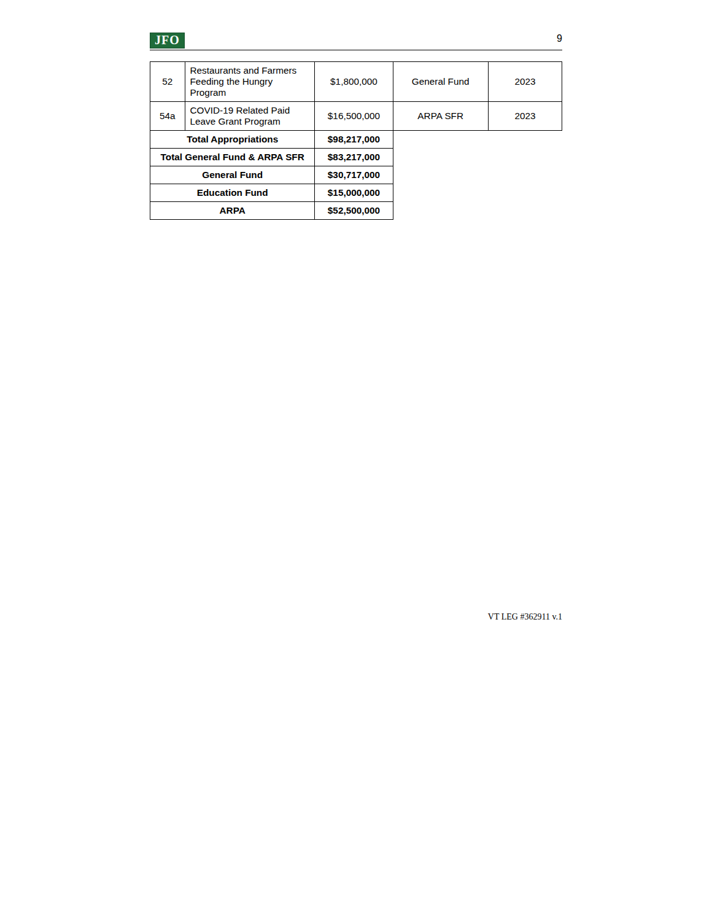JFO
9
| 52 | Restaurants and Farmers Feeding the Hungry Program | $1,800,000 | General Fund | 2023 |
| 54a | COVID-19 Related Paid Leave Grant Program | $16,500,000 | ARPA SFR | 2023 |
| Total Appropriations | $98,217,000 | | |
| Total General Fund & ARPA SFR | $83,217,000 | | |
| General Fund | $30,717,000 | | |
| Education Fund | $15,000,000 | | |
| ARPA | $52,500,000 | | |
VT LEG #362911 v.1